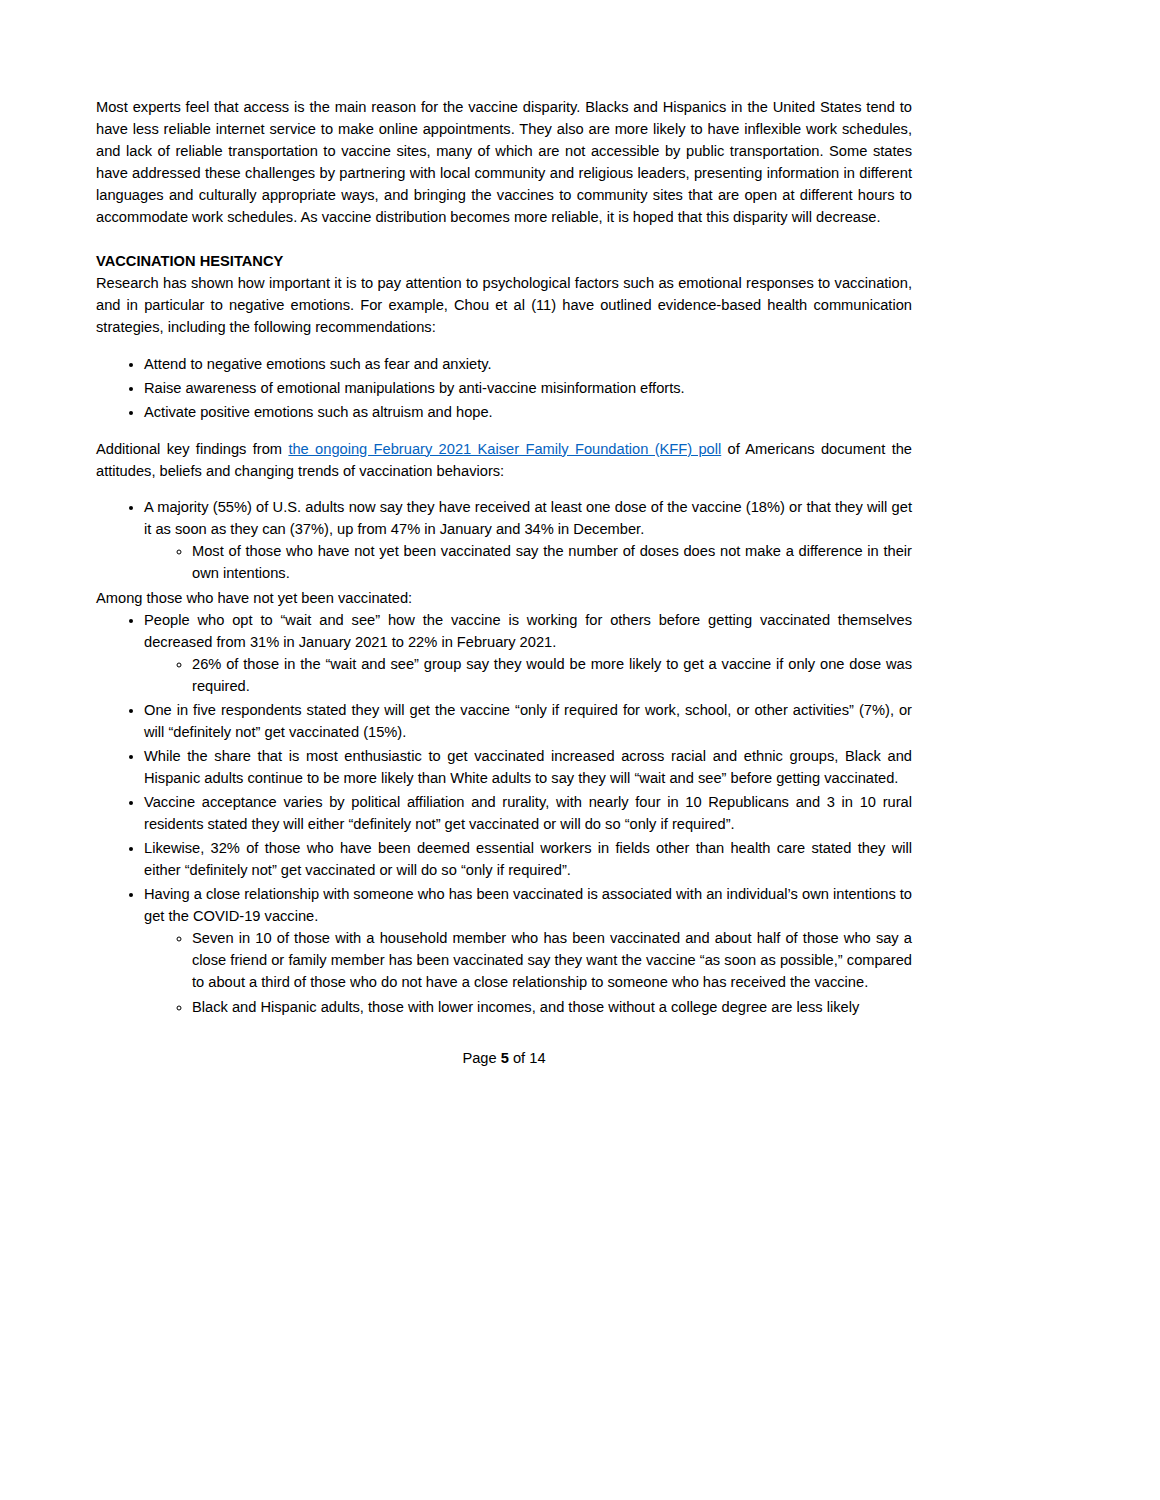Most experts feel that access is the main reason for the vaccine disparity. Blacks and Hispanics in the United States tend to have less reliable internet service to make online appointments. They also are more likely to have inflexible work schedules, and lack of reliable transportation to vaccine sites, many of which are not accessible by public transportation. Some states have addressed these challenges by partnering with local community and religious leaders, presenting information in different languages and culturally appropriate ways, and bringing the vaccines to community sites that are open at different hours to accommodate work schedules. As vaccine distribution becomes more reliable, it is hoped that this disparity will decrease.
Vaccination Hesitancy
Research has shown how important it is to pay attention to psychological factors such as emotional responses to vaccination, and in particular to negative emotions. For example, Chou et al (11) have outlined evidence-based health communication strategies, including the following recommendations:
Attend to negative emotions such as fear and anxiety.
Raise awareness of emotional manipulations by anti-vaccine misinformation efforts.
Activate positive emotions such as altruism and hope.
Additional key findings from the ongoing February 2021 Kaiser Family Foundation (KFF) poll of Americans document the attitudes, beliefs and changing trends of vaccination behaviors:
A majority (55%) of U.S. adults now say they have received at least one dose of the vaccine (18%) or that they will get it as soon as they can (37%), up from 47% in January and 34% in December.
Most of those who have not yet been vaccinated say the number of doses does not make a difference in their own intentions.
Among those who have not yet been vaccinated:
People who opt to “wait and see” how the vaccine is working for others before getting vaccinated themselves decreased from 31% in January 2021 to 22% in February 2021.
26% of those in the “wait and see” group say they would be more likely to get a vaccine if only one dose was required.
One in five respondents stated they will get the vaccine “only if required for work, school, or other activities” (7%), or will “definitely not” get vaccinated (15%).
While the share that is most enthusiastic to get vaccinated increased across racial and ethnic groups, Black and Hispanic adults continue to be more likely than White adults to say they will “wait and see” before getting vaccinated.
Vaccine acceptance varies by political affiliation and rurality, with nearly four in 10 Republicans and 3 in 10 rural residents stated they will either “definitely not” get vaccinated or will do so “only if required”.
Likewise, 32% of those who have been deemed essential workers in fields other than health care stated they will either “definitely not” get vaccinated or will do so “only if required”.
Having a close relationship with someone who has been vaccinated is associated with an individual’s own intentions to get the COVID-19 vaccine.
Seven in 10 of those with a household member who has been vaccinated and about half of those who say a close friend or family member has been vaccinated say they want the vaccine “as soon as possible,” compared to about a third of those who do not have a close relationship to someone who has received the vaccine.
Black and Hispanic adults, those with lower incomes, and those without a college degree are less likely
Page 5 of 14